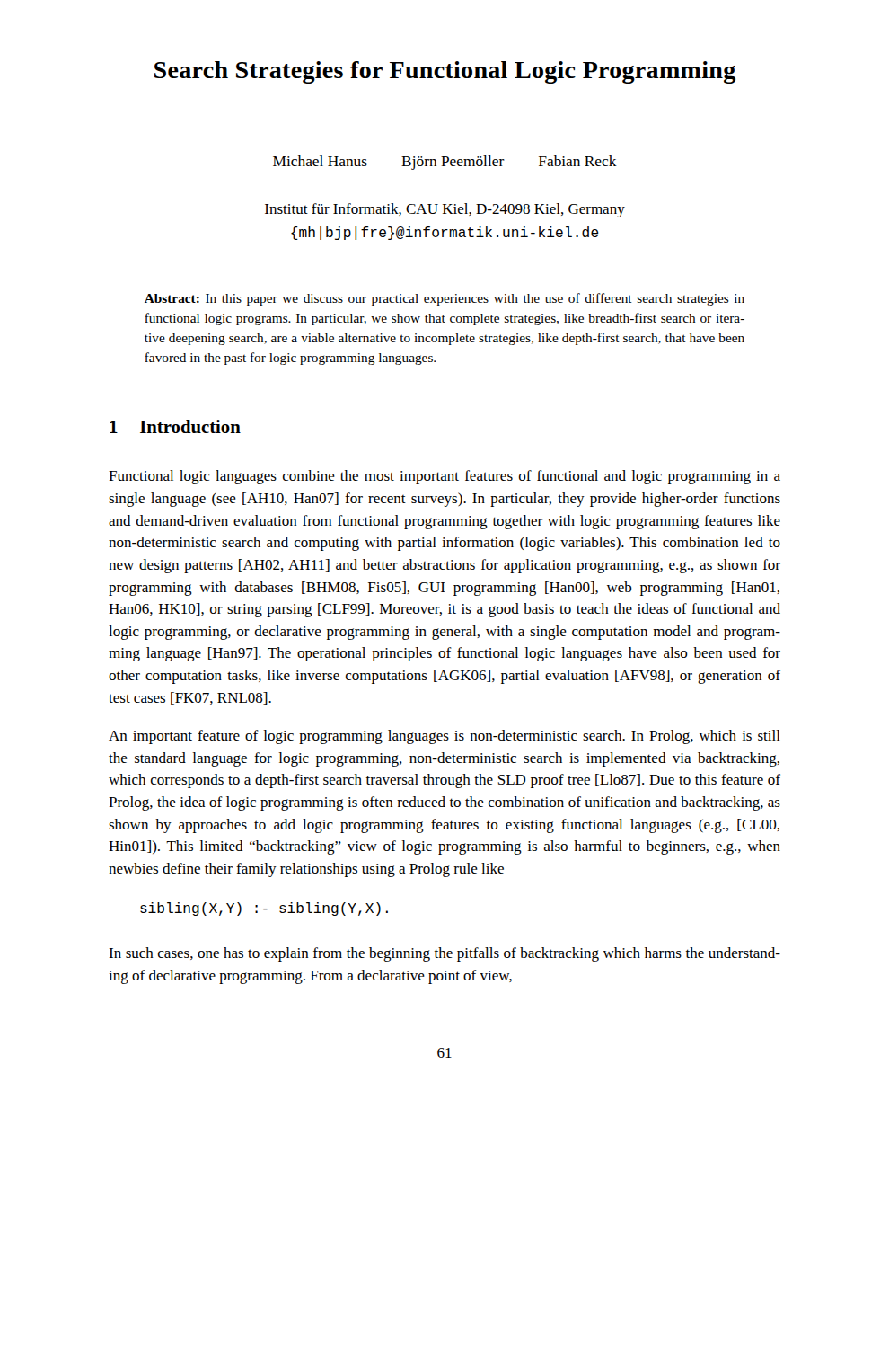Search Strategies for Functional Logic Programming
Michael Hanus Björn Peemöller Fabian Reck
Institut für Informatik, CAU Kiel, D-24098 Kiel, Germany
{mh|bjp|fre}@informatik.uni-kiel.de
Abstract: In this paper we discuss our practical experiences with the use of different search strategies in functional logic programs. In particular, we show that complete strategies, like breadth-first search or iterative deepening search, are a viable alternative to incomplete strategies, like depth-first search, that have been favored in the past for logic programming languages.
1 Introduction
Functional logic languages combine the most important features of functional and logic programming in a single language (see [AH10, Han07] for recent surveys). In particular, they provide higher-order functions and demand-driven evaluation from functional programming together with logic programming features like non-deterministic search and computing with partial information (logic variables). This combination led to new design patterns [AH02, AH11] and better abstractions for application programming, e.g., as shown for programming with databases [BHM08, Fis05], GUI programming [Han00], web programming [Han01, Han06, HK10], or string parsing [CLF99]. Moreover, it is a good basis to teach the ideas of functional and logic programming, or declarative programming in general, with a single computation model and programming language [Han97]. The operational principles of functional logic languages have also been used for other computation tasks, like inverse computations [AGK06], partial evaluation [AFV98], or generation of test cases [FK07, RNL08].
An important feature of logic programming languages is non-deterministic search. In Prolog, which is still the standard language for logic programming, non-deterministic search is implemented via backtracking, which corresponds to a depth-first search traversal through the SLD proof tree [Llo87]. Due to this feature of Prolog, the idea of logic programming is often reduced to the combination of unification and backtracking, as shown by approaches to add logic programming features to existing functional languages (e.g., [CL00, Hin01]). This limited “backtracking” view of logic programming is also harmful to beginners, e.g., when newbies define their family relationships using a Prolog rule like
sibling(X,Y) :- sibling(Y,X).
In such cases, one has to explain from the beginning the pitfalls of backtracking which harms the understanding of declarative programming. From a declarative point of view,
61